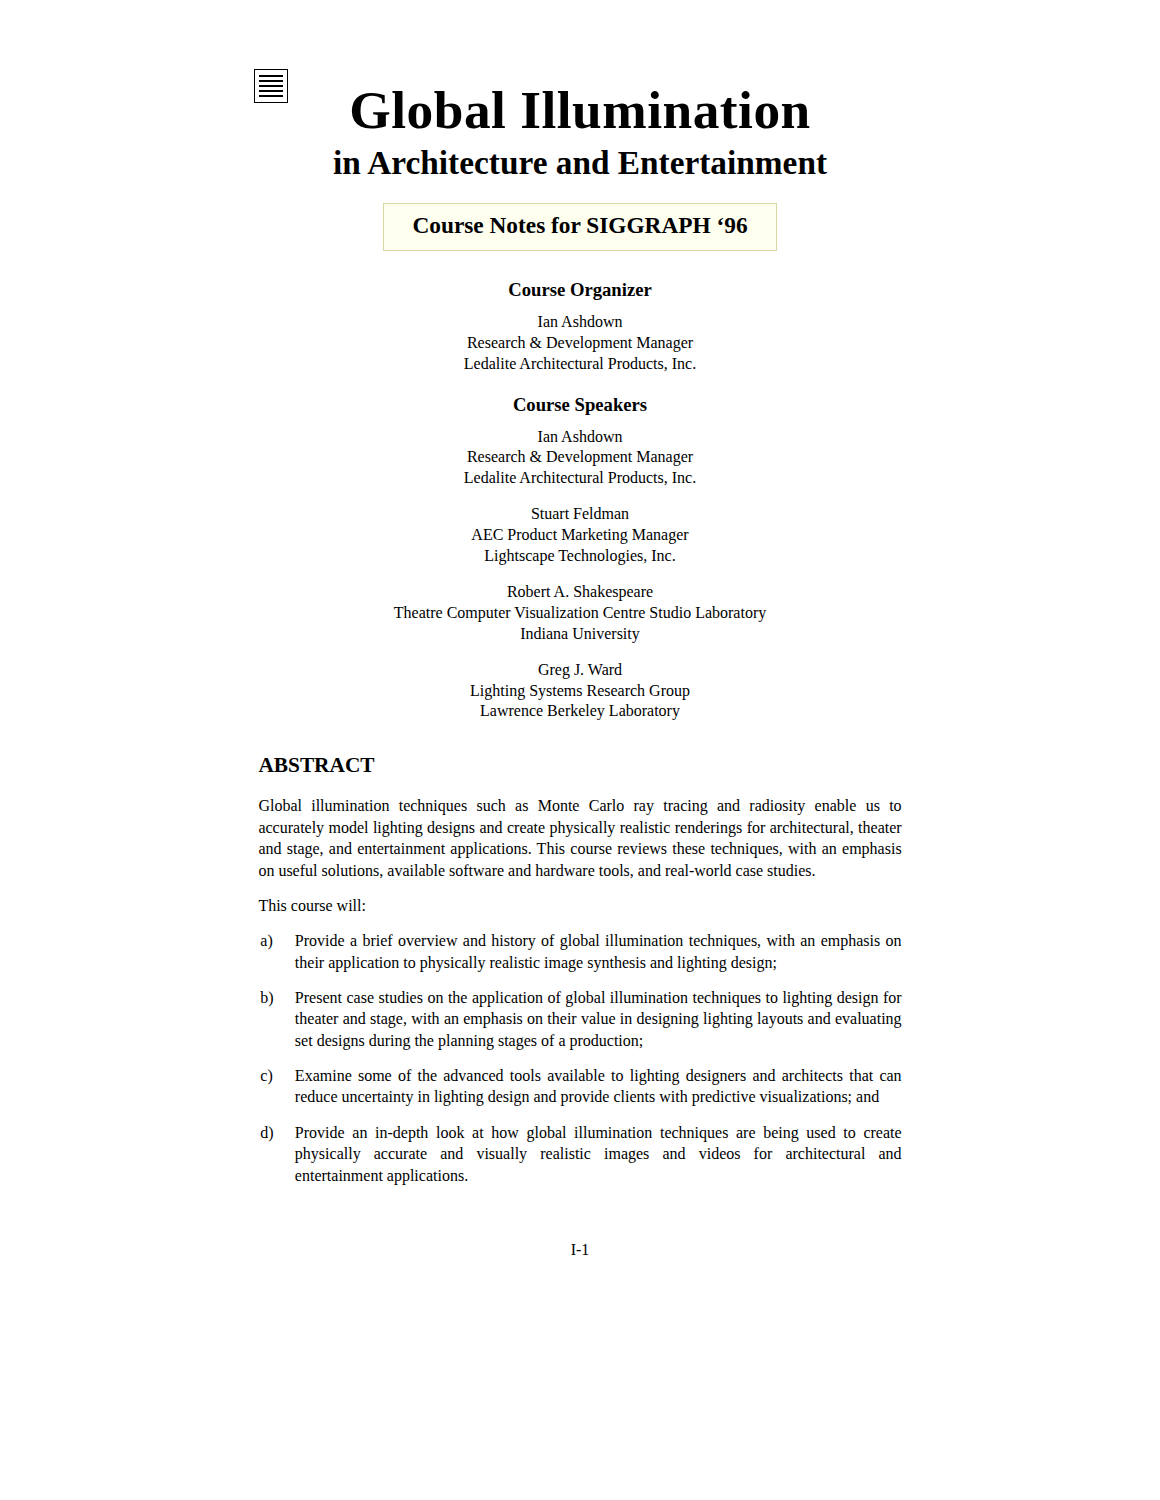Global Illumination
in Architecture and Entertainment
Course Notes for SIGGRAPH ‘96
Course Organizer
Ian Ashdown
Research & Development Manager
Ledalite Architectural Products, Inc.
Course Speakers
Ian Ashdown
Research & Development Manager
Ledalite Architectural Products, Inc.
Stuart Feldman
AEC Product Marketing Manager
Lightscape Technologies, Inc.
Robert A. Shakespeare
Theatre Computer Visualization Centre Studio Laboratory
Indiana University
Greg J. Ward
Lighting Systems Research Group
Lawrence Berkeley Laboratory
ABSTRACT
Global illumination techniques such as Monte Carlo ray tracing and radiosity enable us to accurately model lighting designs and create physically realistic renderings for architectural, theater and stage, and entertainment applications. This course reviews these techniques, with an emphasis on useful solutions, available software and hardware tools, and real-world case studies.
This course will:
a) Provide a brief overview and history of global illumination techniques, with an emphasis on their application to physically realistic image synthesis and lighting design;
b) Present case studies on the application of global illumination techniques to lighting design for theater and stage, with an emphasis on their value in designing lighting layouts and evaluating set designs during the planning stages of a production;
c) Examine some of the advanced tools available to lighting designers and architects that can reduce uncertainty in lighting design and provide clients with predictive visualizations; and
d) Provide an in-depth look at how global illumination techniques are being used to create physically accurate and visually realistic images and videos for architectural and entertainment applications.
I-1